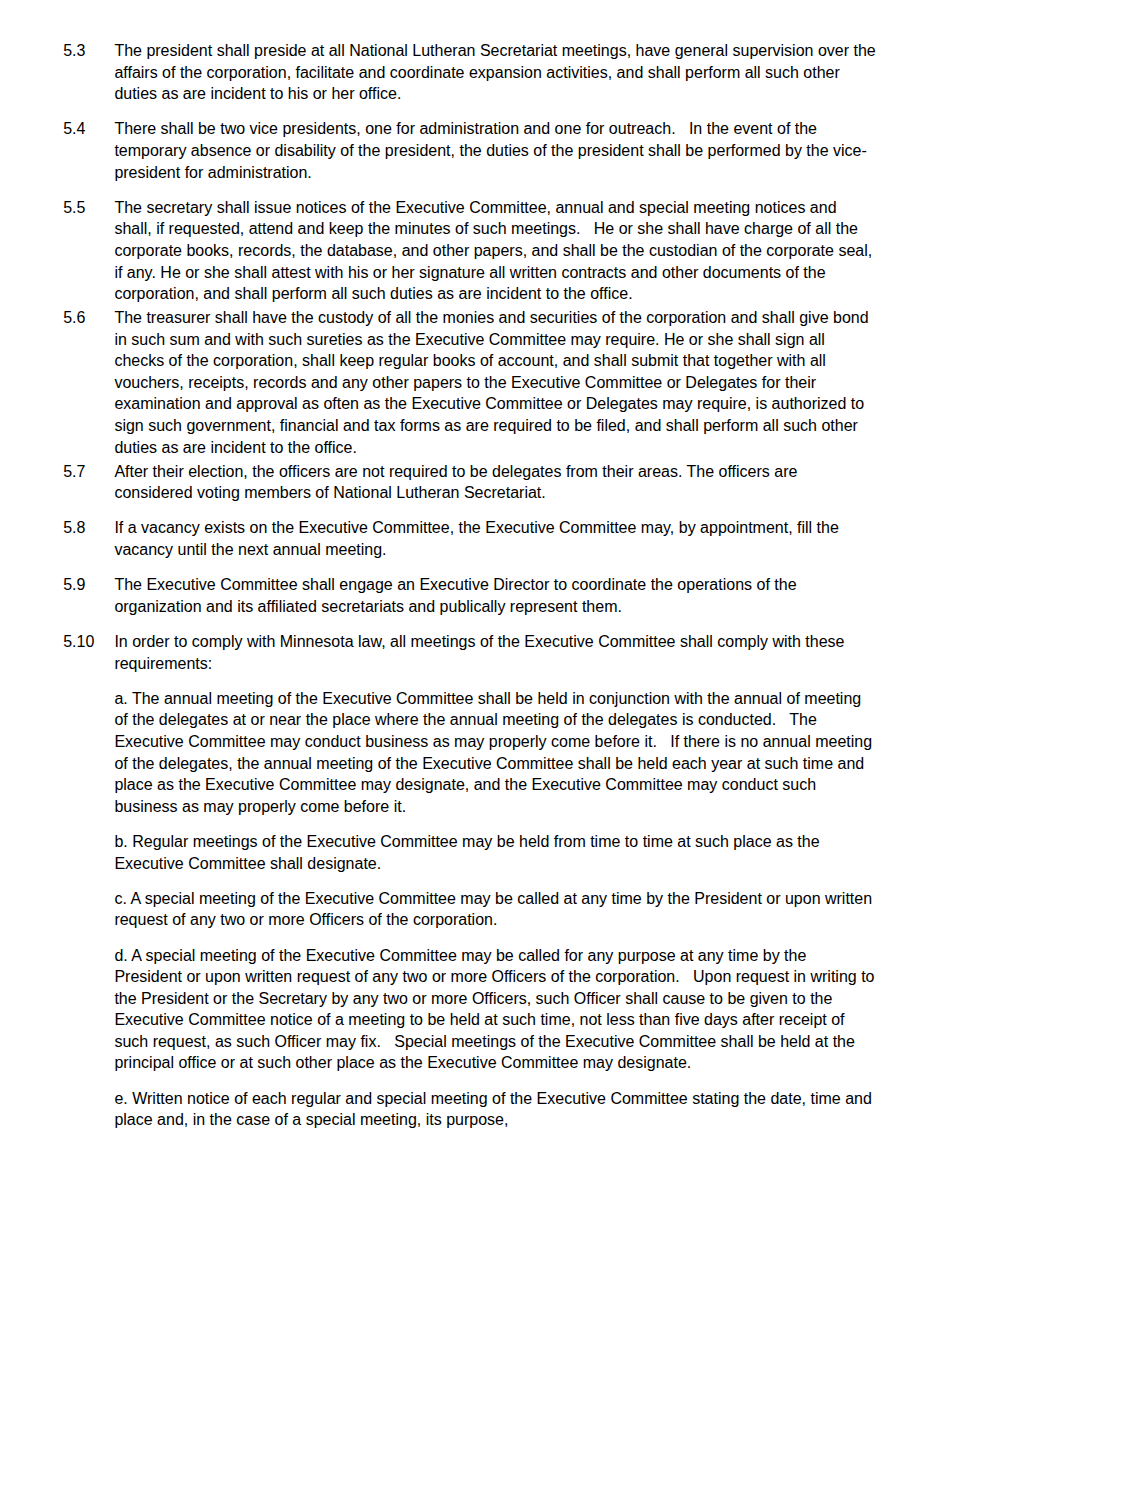5.3
The president shall preside at all National Lutheran Secretariat meetings, have general supervision over the affairs of the corporation, facilitate and coordinate expansion activities, and shall perform all such other duties as are incident to his or her office.
5.4
There shall be two vice presidents, one for administration and one for outreach. In the event of the temporary absence or disability of the president, the duties of the president shall be performed by the vice-president for administration.
5.5
The secretary shall issue notices of the Executive Committee, annual and special meeting notices and shall, if requested, attend and keep the minutes of such meetings. He or she shall have charge of all the corporate books, records, the database, and other papers, and shall be the custodian of the corporate seal, if any. He or she shall attest with his or her signature all written contracts and other documents of the corporation, and shall perform all such duties as are incident to the office.
5.6
The treasurer shall have the custody of all the monies and securities of the corporation and shall give bond in such sum and with such sureties as the Executive Committee may require. He or she shall sign all checks of the corporation, shall keep regular books of account, and shall submit that together with all vouchers, receipts, records and any other papers to the Executive Committee or Delegates for their examination and approval as often as the Executive Committee or Delegates may require, is authorized to sign such government, financial and tax forms as are required to be filed, and shall perform all such other duties as are incident to the office.
5.7
After their election, the officers are not required to be delegates from their areas. The officers are considered voting members of National Lutheran Secretariat.
5.8
If a vacancy exists on the Executive Committee, the Executive Committee may, by appointment, fill the vacancy until the next annual meeting.
5.9
The Executive Committee shall engage an Executive Director to coordinate the operations of the organization and its affiliated secretariats and publically represent them.
5.10
In order to comply with Minnesota law, all meetings of the Executive Committee shall comply with these requirements:
a. The annual meeting of the Executive Committee shall be held in conjunction with the annual of meeting of the delegates at or near the place where the annual meeting of the delegates is conducted. The Executive Committee may conduct business as may properly come before it. If there is no annual meeting of the delegates, the annual meeting of the Executive Committee shall be held each year at such time and place as the Executive Committee may designate, and the Executive Committee may conduct such business as may properly come before it.
b. Regular meetings of the Executive Committee may be held from time to time at such place as the Executive Committee shall designate.
c. A special meeting of the Executive Committee may be called at any time by the President or upon written request of any two or more Officers of the corporation.
d. A special meeting of the Executive Committee may be called for any purpose at any time by the President or upon written request of any two or more Officers of the corporation. Upon request in writing to the President or the Secretary by any two or more Officers, such Officer shall cause to be given to the Executive Committee notice of a meeting to be held at such time, not less than five days after receipt of such request, as such Officer may fix. Special meetings of the Executive Committee shall be held at the principal office or at such other place as the Executive Committee may designate.
e. Written notice of each regular and special meeting of the Executive Committee stating the date, time and place and, in the case of a special meeting, its purpose,